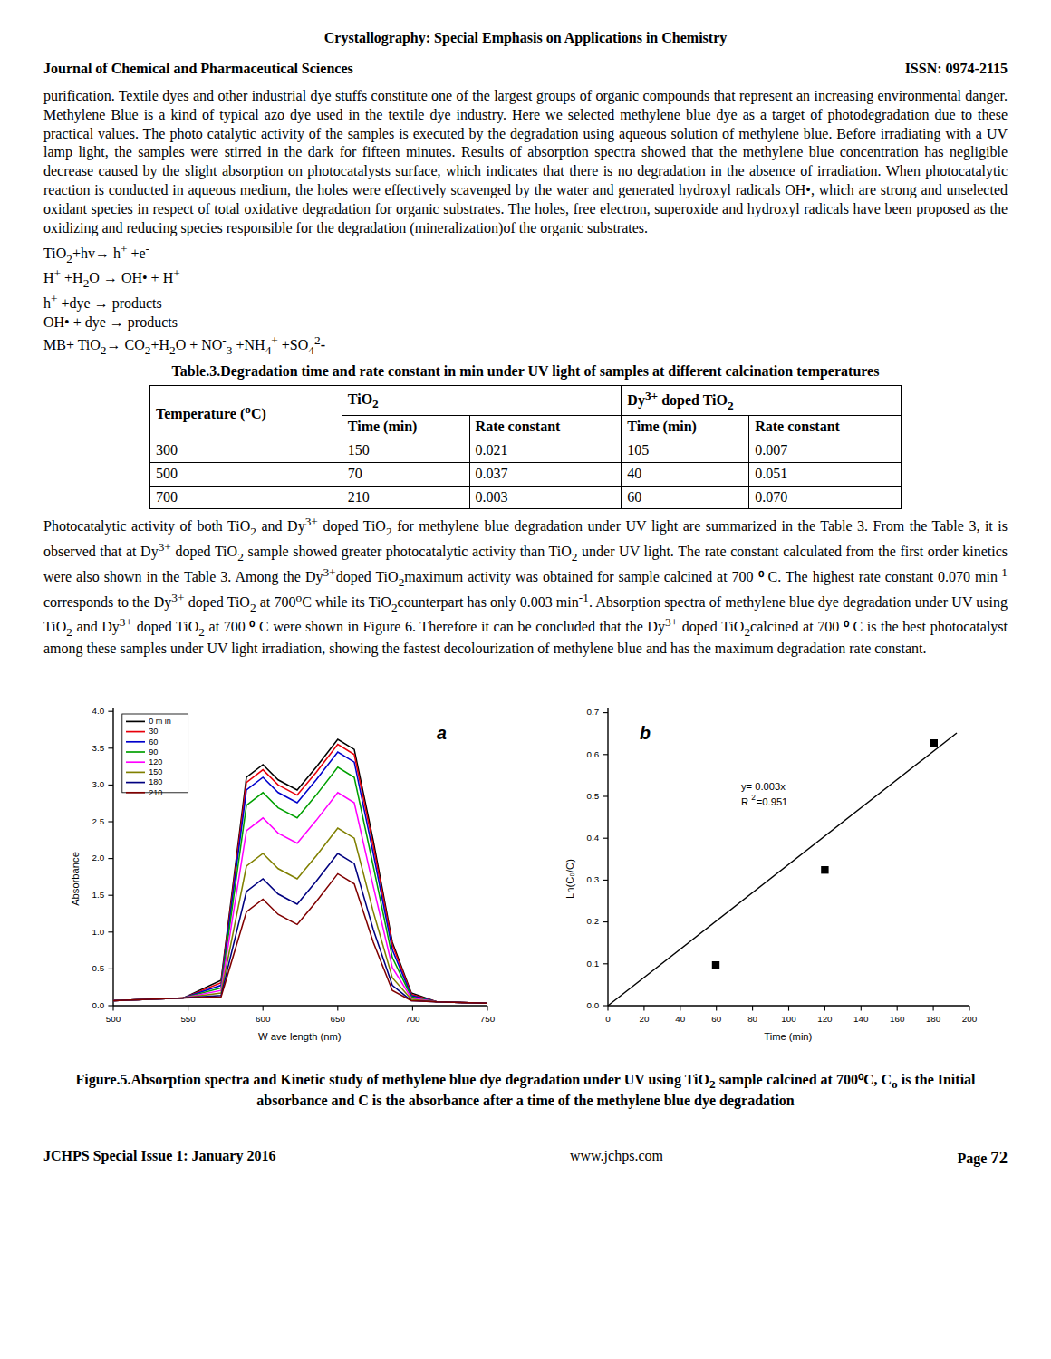Crystallography: Special Emphasis on Applications in Chemistry
Journal of Chemical and Pharmaceutical Sciences ISSN: 0974-2115
purification. Textile dyes and other industrial dye stuffs constitute one of the largest groups of organic compounds that represent an increasing environmental danger. Methylene Blue is a kind of typical azo dye used in the textile dye industry. Here we selected methylene blue dye as a target of photodegradation due to these practical values. The photo catalytic activity of the samples is executed by the degradation using aqueous solution of methylene blue. Before irradiating with a UV lamp light, the samples were stirred in the dark for fifteen minutes. Results of absorption spectra showed that the methylene blue concentration has negligible decrease caused by the slight absorption on photocatalysts surface, which indicates that there is no degradation in the absence of irradiation. When photocatalytic reaction is conducted in aqueous medium, the holes were effectively scavenged by the water and generated hydroxyl radicals OH•, which are strong and unselected oxidant species in respect of total oxidative degradation for organic substrates. The holes, free electron, superoxide and hydroxyl radicals have been proposed as the oxidizing and reducing species responsible for the degradation (mineralization)of the organic substrates.
TiO2+hv→ h+ +e-
H+ +H2O → OH• + H+
h+ +dye → products
OH• + dye → products
MB+ TiO2→ CO2+H2O + NO-3 +NH4+ +SO42-
Table.3.Degradation time and rate constant in min under UV light of samples at different calcination temperatures
| Temperature ( o C) | TiO 2 | Dy 3+ doped TiO 2 |
| --- | --- | --- |
| Time (min) | Rate constant | Time (min) | Rate constant |
| 300 | 150 | 0.021 | 105 | 0.007 |
| 500 | 70 | 0.037 | 40 | 0.051 |
| 700 | 210 | 0.003 | 60 | 0.070 |
Photocatalytic activity of both TiO2 and Dy3+ doped TiO2 for methylene blue degradation under UV light are summarized in the Table 3. From the Table 3, it is observed that at Dy3+ doped TiO2 sample showed greater photocatalytic activity than TiO2 under UV light. The rate constant calculated from the first order kinetics were also shown in the Table 3. Among the Dy3+doped TiO2maximum activity was obtained for sample calcined at 700 ⁰ C. The highest rate constant 0.070 min-1 corresponds to the Dy3+ doped TiO2 at 700oC while its TiO2counterpart has only 0.003 min-1. Absorption spectra of methylene blue dye degradation under UV using TiO2 and Dy3+ doped TiO2 at 700 ⁰ C were shown in Figure 6. Therefore it can be concluded that the Dy3+ doped TiO2calcined at 700 ⁰ C is the best photocatalyst among these samples under UV light irradiation, showing the fastest decolourization of methylene blue and has the maximum degradation rate constant.
0.0 0.5 1.0 1.5 2.0 2.5 3.0 3.5 4.0 Absorbance 500 550 600 650 700 750 W ave length (nm) a 0 m in 30 60 90 120 150 180 210 0.0 0.1 0.2 0.3 0.4 0.5 0.6 0.7 Ln(C₀/C) 0 20 40 60 80 100 120 140 160 180 200 Time (min) b y= 0.003x R 2 =0.951
Figure.5.Absorption spectra and Kinetic study of methylene blue dye degradation under UV using TiO2 sample calcined at 700⁰C, Co is the Initial absorbance and C is the absorbance after a time of the methylene blue dye degradation
JCHPS Special Issue 1: January 2016 www.jchps.com Page 72